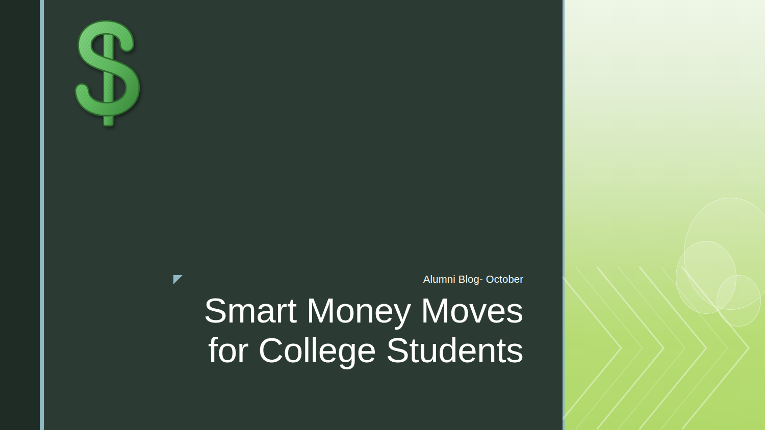Alumni Blog- October
Smart Money Moves for College Students